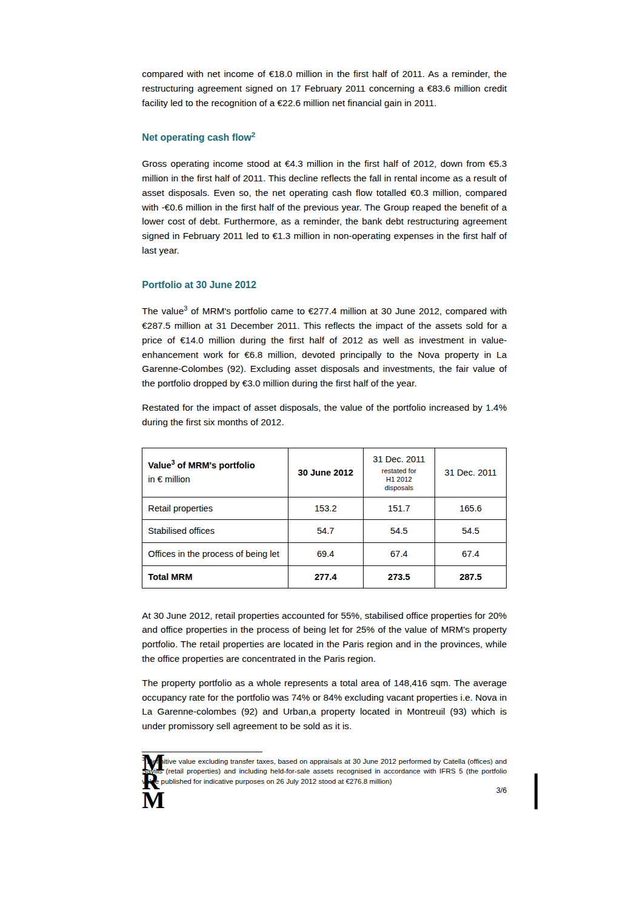compared with net income of €18.0 million in the first half of 2011. As a reminder, the restructuring agreement signed on 17 February 2011 concerning a €83.6 million credit facility led to the recognition of a €22.6 million net financial gain in 2011.
Net operating cash flow2
Gross operating income stood at €4.3 million in the first half of 2012, down from €5.3 million in the first half of 2011. This decline reflects the fall in rental income as a result of asset disposals. Even so, the net operating cash flow totalled €0.3 million, compared with -€0.6 million in the first half of the previous year. The Group reaped the benefit of a lower cost of debt. Furthermore, as a reminder, the bank debt restructuring agreement signed in February 2011 led to €1.3 million in non-operating expenses in the first half of last year.
Portfolio at 30 June 2012
The value3 of MRM's portfolio came to €277.4 million at 30 June 2012, compared with €287.5 million at 31 December 2011. This reflects the impact of the assets sold for a price of €14.0 million during the first half of 2012 as well as investment in value-enhancement work for €6.8 million, devoted principally to the Nova property in La Garenne-Colombes (92). Excluding asset disposals and investments, the fair value of the portfolio dropped by €3.0 million during the first half of the year.
Restated for the impact of asset disposals, the value of the portfolio increased by 1.4% during the first six months of 2012.
| Value 3 of MRM's portfolio in € million | 30 June 2012 | 31 Dec. 2011 restated for H1 2012 disposals | 31 Dec. 2011 |
| --- | --- | --- | --- |
| Retail properties | 153.2 | 151.7 | 165.6 |
| Stabilised offices | 54.7 | 54.5 | 54.5 |
| Offices in the process of being let | 69.4 | 67.4 | 67.4 |
| Total MRM | 277.4 | 273.5 | 287.5 |
At 30 June 2012, retail properties accounted for 55%, stabilised office properties for 20% and office properties in the process of being let for 25% of the value of MRM's property portfolio. The retail properties are located in the Paris region and in the provinces, while the office properties are concentrated in the Paris region.
The property portfolio as a whole represents a total area of 148,416 sqm. The average occupancy rate for the portfolio was 74% or 84% excluding vacant properties i.e. Nova in La Garenne-colombes (92) and Urban,a property located in Montreuil (93) which is under promissory sell agreement to be sold as it is.
3 Definitive value excluding transfer taxes, based on appraisals at 30 June 2012 performed by Catella (offices) and Savills (retail properties) and including held-for-sale assets recognised in accordance with IFRS 5 (the portfolio value published for indicative purposes on 26 July 2012 stood at €276.8 million)
3/6
M
R
M